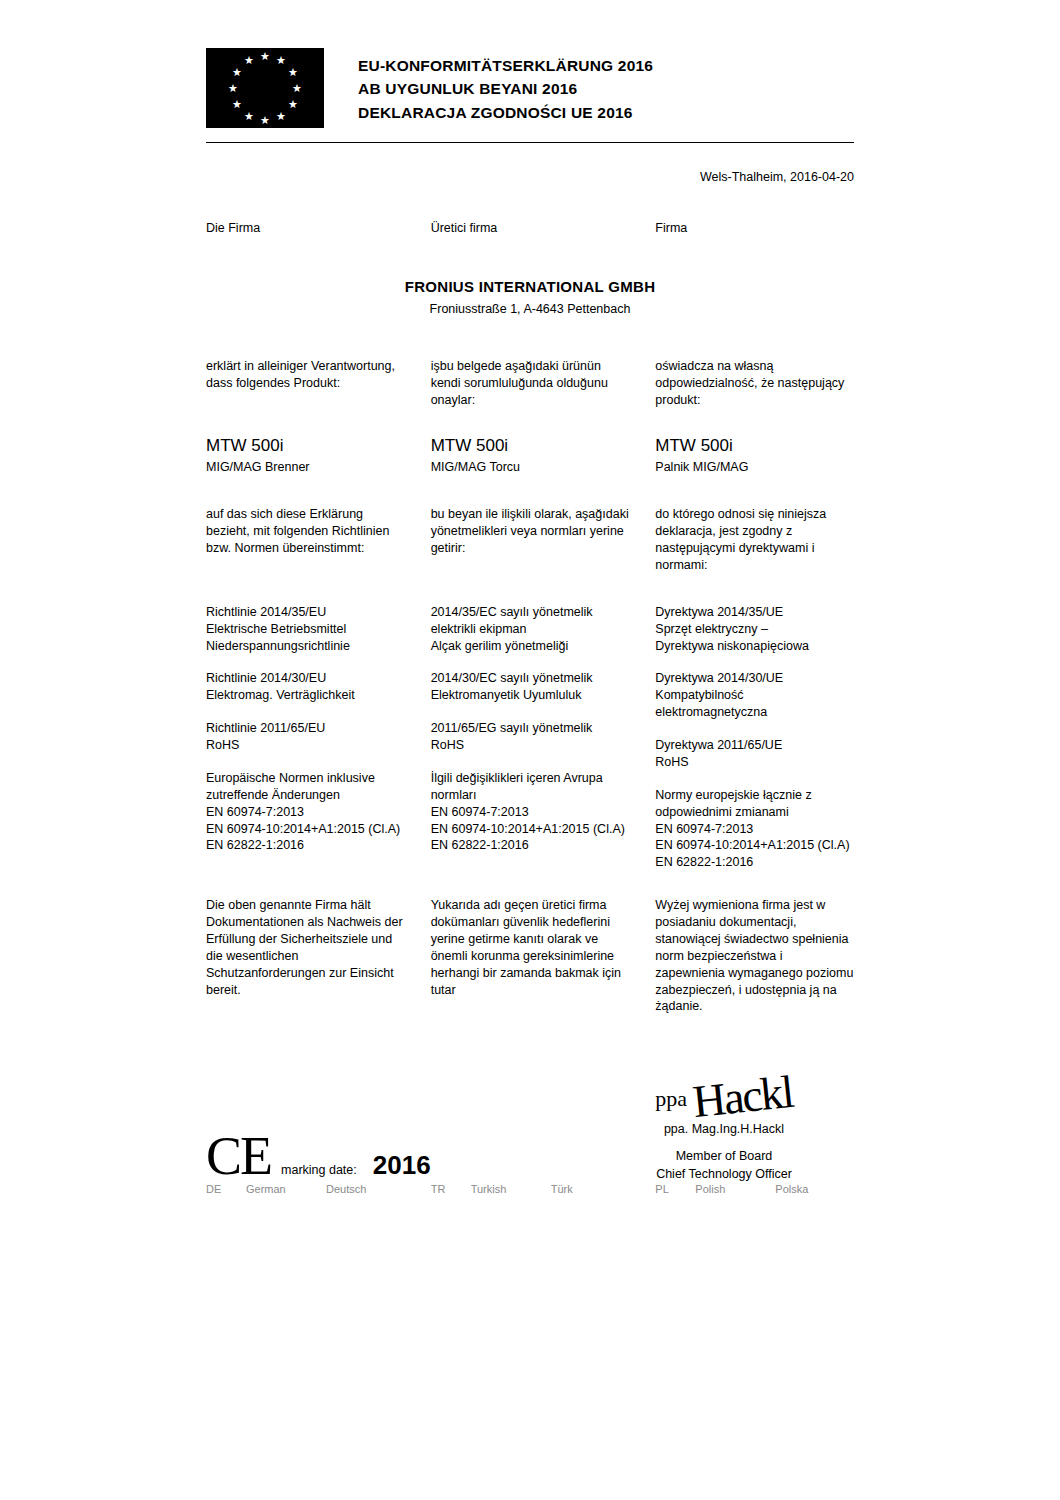★ ★ ★ ★ ★ ★ ★ ★ ★ ★ ★ ★
EU-KONFORMITÄTSERKLÄRUNG 2016
AB UYGUNLUK BEYANI 2016
DEKLARACJA ZGODNOŚCI UE 2016
Wels-Thalheim, 2016-04-20
Die Firma
Üretici firma
Firma
FRONIUS INTERNATIONAL GMBH
Froniusstraße 1, A-4643 Pettenbach
erklärt in alleiniger Verantwortung, dass folgendes Produkt:
işbu belgede aşağıdaki ürünün kendi sorumluluğunda olduğunu onaylar:
oświadcza na własną odpowiedzialność, że następujący produkt:
MTW 500i
MIG/MAG Brenner
MTW 500i
MIG/MAG Torcu
MTW 500i
Palnik MIG/MAG
auf das sich diese Erklärung bezieht, mit folgenden Richtlinien bzw. Normen übereinstimmt:
bu beyan ile ilişkili olarak, aşağıdaki yönetmelikleri veya normları yerine getirir:
do którego odnosi się niniejsza deklaracja, jest zgodny z następującymi dyrektywami i normami:
Richtlinie 2014/35/EU
Elektrische Betriebsmittel
Niederspannungsrichtlinie
Richtlinie 2014/30/EU
Elektromag. Verträglichkeit
Richtlinie 2011/65/EU
RoHS
Europäische Normen inklusive zutreffende Änderungen
EN 60974-7:2013
EN 60974-10:2014+A1:2015 (Cl.A)
EN 62822-1:2016
2014/35/EC sayılı yönetmelik
elektrikli ekipman
Alçak gerilim yönetmeliği
2014/30/EC sayılı yönetmelik
Elektromanyetik Uyumluluk
2011/65/EG sayılı yönetmelik
RoHS
İlgili değişiklikleri içeren Avrupa normları
EN 60974-7:2013
EN 60974-10:2014+A1:2015 (Cl.A)
EN 62822-1:2016
Dyrektywa 2014/35/UE
Sprzęt elektryczny –
Dyrektywa niskonapięciowa
Dyrektywa 2014/30/UE
Kompatybilność elektromagnetyczna
Dyrektywa 2011/65/UE
RoHS
Normy europejskie łącznie z odpowiednimi zmianami
EN 60974-7:2013
EN 60974-10:2014+A1:2015 (Cl.A)
EN 62822-1:2016
Die oben genannte Firma hält Dokumentationen als Nachweis der Erfüllung der Sicherheitsziele und die wesentlichen Schutzanforderungen zur Einsicht bereit.
Yukarıda adı geçen üretici firma dokümanları güvenlik hedeflerini yerine getirme kanıtı olarak ve önemli korunma gereksinimlerine herhangi bir zamanda bakmak için tutar
Wyżej wymieniona firma jest w posiadaniu dokumentacji, stanowiącej świadectwo spełnienia norm bezpieczeństwa i zapewnienia wymaganego poziomu zabezpieczeń, i udostępnia ją na żądanie.
CE marking date: 2016
ppa Hackl
ppa. Mag.Ing.H.Hackl
Member of Board
Chief Technology Officer
DE German Deutsch
TR Turkish Türk
PL Polish Polska